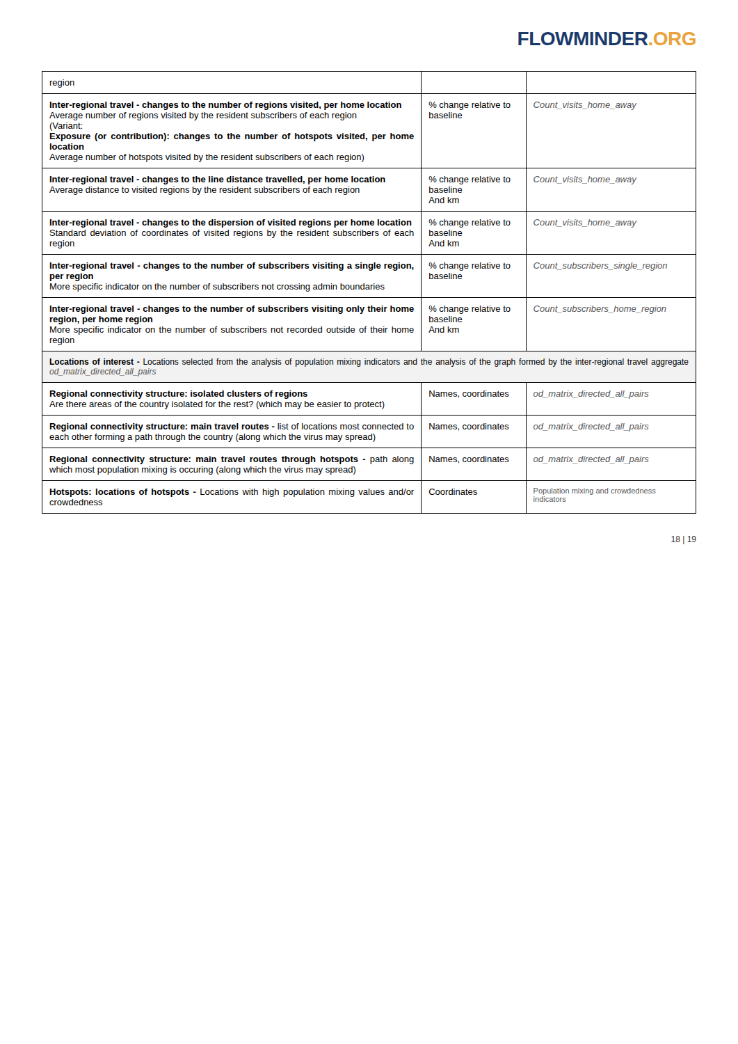FLOW MINDER.ORG
| region | | |
| Inter-regional travel - changes to the number of regions visited, per home location Average number of regions visited by the resident subscribers of each region (Variant: Exposure (or contribution): changes to the number of hotspots visited, per home location Average number of hotspots visited by the resident subscribers of each region) | % change relative to baseline | Count_visits_home_away |
| Inter-regional travel - changes to the line distance travelled, per home location Average distance to visited regions by the resident subscribers of each region | % change relative to baseline And km | Count_visits_home_away |
| Inter-regional travel - changes to the dispersion of visited regions per home location Standard deviation of coordinates of visited regions by the resident subscribers of each region | % change relative to baseline And km | Count_visits_home_away |
| Inter-regional travel - changes to the number of subscribers visiting a single region, per region More specific indicator on the number of subscribers not crossing admin boundaries | % change relative to baseline | Count_subscribers_single_region |
| Inter-regional travel - changes to the number of subscribers visiting only their home region, per home region More specific indicator on the number of subscribers not recorded outside of their home region | % change relative to baseline And km | Count_subscribers_home_region |
| Locations of interest - Locations selected from the analysis of population mixing indicators and the analysis of the graph formed by the inter-regional travel aggregate od_matrix_directed_all_pairs |
| Regional connectivity structure: isolated clusters of regions Are there areas of the country isolated for the rest? (which may be easier to protect) | Names, coordinates | od_matrix_directed_all_pairs |
| Regional connectivity structure: main travel routes - list of locations most connected to each other forming a path through the country (along which the virus may spread) | Names, coordinates | od_matrix_directed_all_pairs |
| Regional connectivity structure: main travel routes through hotspots - path along which most population mixing is occuring (along which the virus may spread) | Names, coordinates | od_matrix_directed_all_pairs |
| Hotspots: locations of hotspots - Locations with high population mixing values and/or crowdedness | Coordinates | Population mixing and crowdedness indicators |
18 | 19